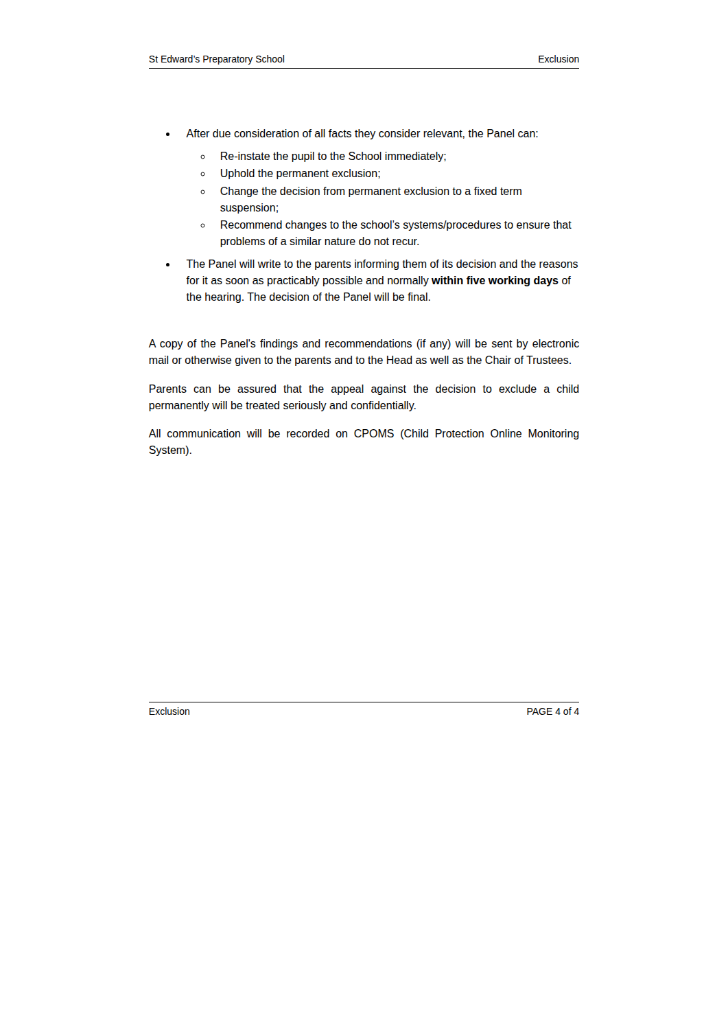St Edward’s Preparatory School
Exclusion
After due consideration of all facts they consider relevant, the Panel can:
Re-instate the pupil to the School immediately;
Uphold the permanent exclusion;
Change the decision from permanent exclusion to a fixed term suspension;
Recommend changes to the school’s systems/procedures to ensure that problems of a similar nature do not recur.
The Panel will write to the parents informing them of its decision and the reasons for it as soon as practicably possible and normally within five working days of the hearing. The decision of the Panel will be final.
A copy of the Panel's findings and recommendations (if any) will be sent by electronic mail or otherwise given to the parents and to the Head as well as the Chair of Trustees.
Parents can be assured that the appeal against the decision to exclude a child permanently will be treated seriously and confidentially.
All communication will be recorded on CPOMS (Child Protection Online Monitoring System).
Exclusion
PAGE 4 of 4